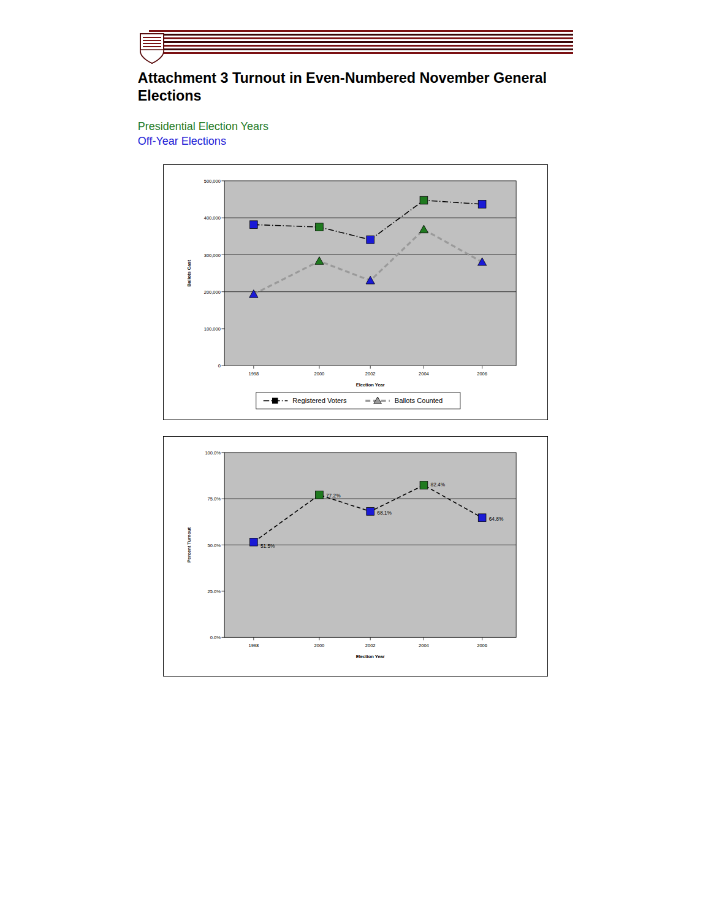Attachment 3 Turnout in Even-Numbered November General Elections
Presidential Election Years
Off-Year Elections
500,000 400,000 300,000 200,000 100,000 0 Ballots Cast 1998 2000 2002 2004 2006 Election Year Registered Voters Ballots Counted
100.0% 75.0% 50.0% 25.0% 0.0% Percent Turnout 1998 2000 2002 2004 2006 Election Year 51.5% 77.2% 68.1% 82.4% 64.8%